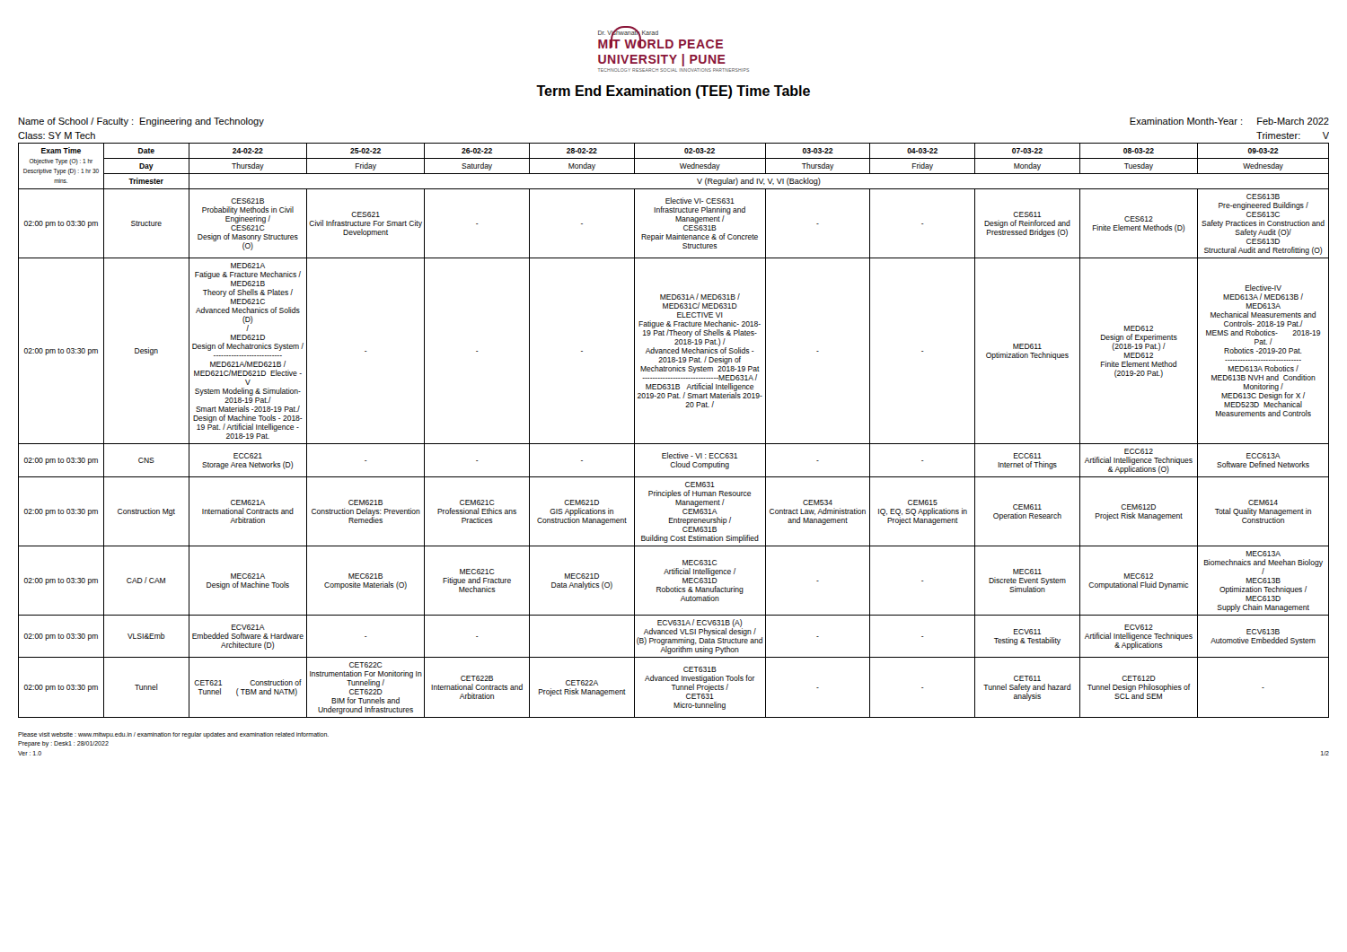Dr. Vishwanath Karad
MIT WORLD PEACE
UNIVERSITY | PUNE
TECHNOLOGY RESEARCH SOCIAL INNOVATIONS PARTNERSHIPS
Term End Examination (TEE) Time Table
Name of School / Faculty : Engineering and Technology
Examination Month-Year : Feb-March 2022
Class: SY M Tech
Trimester: V
| Exam Time Objective Type (O) : 1 hr Descriptive Type (D) : 1 hr 30 mins. | Date | 24-02-22 | 25-02-22 | 26-02-22 | 28-02-22 | 02-03-22 | 03-03-22 | 04-03-22 | 07-03-22 | 08-03-22 | 09-03-22 |
| Day | Thursday | Friday | Saturday | Monday | Wednesday | Thursday | Friday | Monday | Tuesday | Wednesday |
| Trimester | V (Regular) and IV, V, VI (Backlog) |
| 02:00 pm to 03:30 pm | Structure | CES621B Probability Methods in Civil Engineering / CES621C Design of Masonry Structures (O) | CES621 Civil Infrastructure For Smart City Development | - | - | Elective VI- CES631 Infrastructure Planning and Management / CES631B Repair Maintenance & of Concrete Structures | - | - | CES611 Design of Reinforced and Prestressed Bridges (O) | CES612 Finite Element Methods (D) | CES613B Pre-engineered Buildings / CES613C Safety Practices in Construction and Safety Audit (O)/ CES613D Structural Audit and Retrofitting (O) |
| 02:00 pm to 03:30 pm | Design | MED621A Fatigue & Fracture Mechanics / MED621B Theory of Shells & Plates / MED621C Advanced Mechanics of Solids (D) / MED621D Design of Mechatronics System / --------------------------- MED621A/MED621B / MED621C/MED621D Elective - V System Modeling & Simulation-2018-19 Pat./ Smart Materials -2018-19 Pat./ Design of Machine Tools - 2018-19 Pat. / Artificial Intelligence - 2018-19 Pat. | - | - | - | MED631A / MED631B / MED631C/ MED631D ELECTIVE VI Fatigue & Fracture Mechanic- 2018-19 Pat /Theory of Shells & Plates-2018-19 Pat.) / Advanced Mechanics of Solids - 2018-19 Pat. / Design of Mechatronics System 2018-19 Pat ------------------------------MED631A / MED631B Artificial Intelligence 2019-20 Pat. / Smart Materials 2019-20 Pat. / | - | - | MED611 Optimization Techniques | MED612 Design of Experiments (2018-19 Pat.) / MED612 Finite Element Method (2019-20 Pat.) | Elective-IV MED613A / MED613B / MED613A Mechanical Measurements and Controls- 2018-19 Pat./ MEMS and Robotics- 2018-19 Pat. / Robotics -2019-20 Pat. ------------------------------ MED613A Robotics / MED613B NVH and Condition Monitoring / MED613C Design for X / MED523D Mechanical Measurements and Controls |
| 02:00 pm to 03:30 pm | CNS | ECC621 Storage Area Networks (D) | - | - | - | Elective - VI : ECC631 Cloud Computing | - | - | ECC611 Internet of Things | ECC612 Artificial Intelligence Techniques & Applications (O) | ECC613A Software Defined Networks |
| 02:00 pm to 03:30 pm | Construction Mgt | CEM621A International Contracts and Arbitration | CEM621B Construction Delays: Prevention Remedies | CEM621C Professional Ethics ans Practices | CEM621D GIS Applications in Construction Management | CEM631 Principles of Human Resource Management / CEM631A Entrepreneurship / CEM631B Building Cost Estimation Simplified | CEM534 Contract Law, Administration and Management | CEM615 IQ, EQ, SQ Applications in Project Management | CEM611 Operation Research | CEM612D Project Risk Management | CEM614 Total Quality Management in Construction |
| 02:00 pm to 03:30 pm | CAD / CAM | MEC621A Design of Machine Tools | MEC621B Composite Materials (O) | MEC621C Fitigue and Fracture Mechanics | MEC621D Data Analytics (O) | MEC631C Artificial Intelligence / MEC631D Robotics & Manufacturing Automation | - | - | MEC611 Discrete Event System Simulation | MEC612 Computational Fluid Dynamic | MEC613A Biomechnaics and Meehan Biology / MEC613B Optimization Techniques / MEC613D Supply Chain Management |
| 02:00 pm to 03:30 pm | VLSI&Emb | ECV621A Embedded Software & Hardware Architecture (D) | - | - | | ECV631A / ECV631B (A) Advanced VLSI Physical design / (B) Programming, Data Structure and Algorithm using Python | - | - | ECV611 Testing & Testability | ECV612 Artificial Intelligence Techniques & Applications | ECV613B Automotive Embedded System |
| 02:00 pm to 03:30 pm | Tunnel | CET621 Construction of Tunnel ( TBM and NATM) | CET622C Instrumentation For Monitoring In Tunneling / CET622D BIM for Tunnels and Underground Infrastructures | CET622B International Contracts and Arbitration | CET622A Project Risk Management | CET631B Advanced Investigation Tools for Tunnel Projects / CET631 Micro-tunneling | - | - | CET611 Tunnel Safety and hazard analysis | CET612D Tunnel Design Philosophies of SCL and SEM | - |
Please visit website : www.mitwpu.edu.in / examination for regular updates and examination related information.
Prepare by : Desk1 : 28/01/2022
Ver : 1.0 1/2